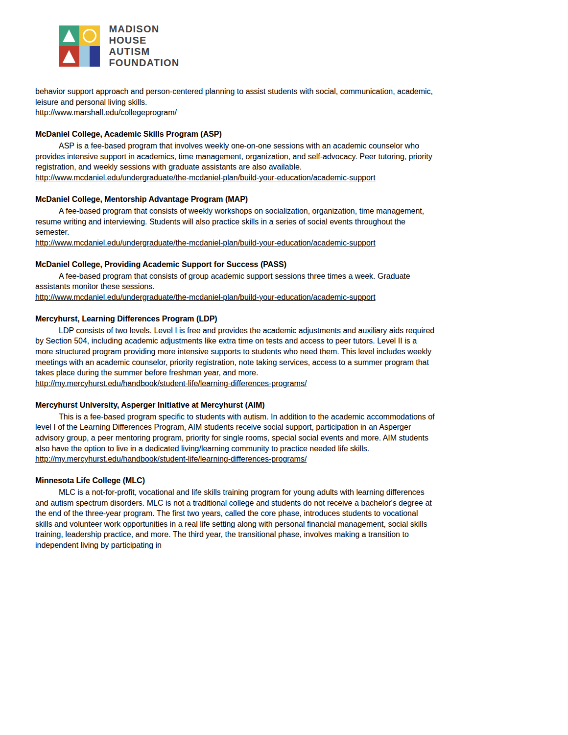MADISON
HOUSE
AUTISM
FOUNDATION
behavior support approach and person-centered planning to assist students with social, communication, academic, leisure and personal living skills.
http://www.marshall.edu/collegeprogram/
McDaniel College, Academic Skills Program (ASP)
ASP is a fee-based program that involves weekly one-on-one sessions with an academic counselor who provides intensive support in academics, time management, organization, and self-advocacy. Peer tutoring, priority registration, and weekly sessions with graduate assistants are also available.
http://www.mcdaniel.edu/undergraduate/the-mcdaniel-plan/build-your-education/academic-support
McDaniel College, Mentorship Advantage Program (MAP)
A fee-based program that consists of weekly workshops on socialization, organization, time management, resume writing and interviewing. Students will also practice skills in a series of social events throughout the semester.
http://www.mcdaniel.edu/undergraduate/the-mcdaniel-plan/build-your-education/academic-support
McDaniel College, Providing Academic Support for Success (PASS)
A fee-based program that consists of group academic support sessions three times a week. Graduate assistants monitor these sessions.
http://www.mcdaniel.edu/undergraduate/the-mcdaniel-plan/build-your-education/academic-support
Mercyhurst, Learning Differences Program (LDP)
LDP consists of two levels. Level I is free and provides the academic adjustments and auxiliary aids required by Section 504, including academic adjustments like extra time on tests and access to peer tutors. Level II is a more structured program providing more intensive supports to students who need them. This level includes weekly meetings with an academic counselor, priority registration, note taking services, access to a summer program that takes place during the summer before freshman year, and more.
http://my.mercyhurst.edu/handbook/student-life/learning-differences-programs/
Mercyhurst University, Asperger Initiative at Mercyhurst (AIM)
This is a fee-based program specific to students with autism. In addition to the academic accommodations of level I of the Learning Differences Program, AIM students receive social support, participation in an Asperger advisory group, a peer mentoring program, priority for single rooms, special social events and more. AIM students also have the option to live in a dedicated living/learning community to practice needed life skills.
http://my.mercyhurst.edu/handbook/student-life/learning-differences-programs/
Minnesota Life College (MLC)
MLC is a not-for-profit, vocational and life skills training program for young adults with learning differences and autism spectrum disorders. MLC is not a traditional college and students do not receive a bachelor's degree at the end of the three-year program. The first two years, called the core phase, introduces students to vocational skills and volunteer work opportunities in a real life setting along with personal financial management, social skills training, leadership practice, and more. The third year, the transitional phase, involves making a transition to independent living by participating in